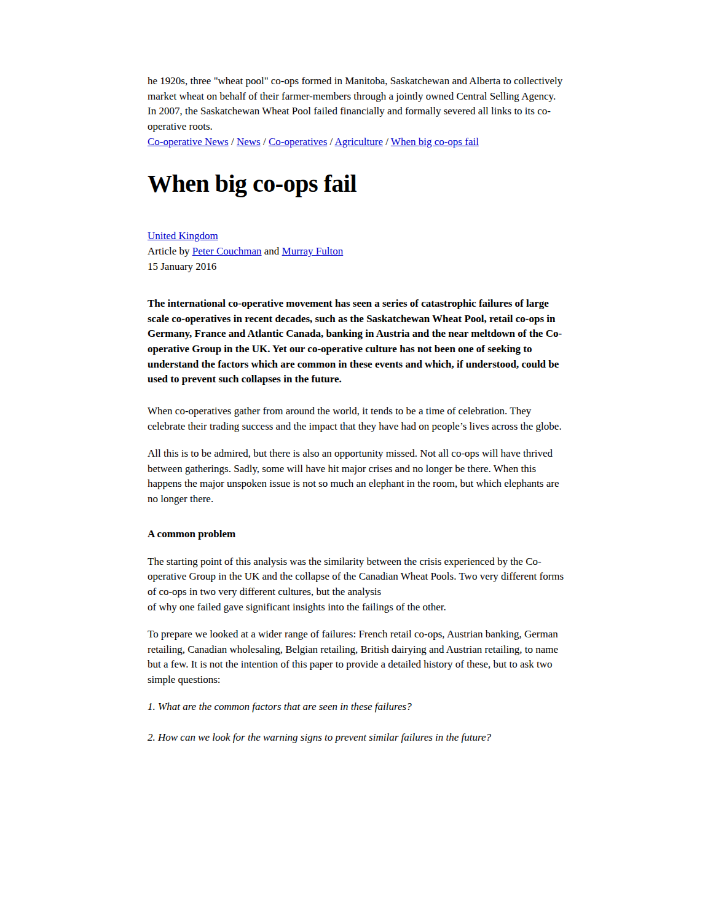he 1920s, three "wheat pool" co-ops formed in Manitoba, Saskatchewan and Alberta to collectively market wheat on behalf of their farmer-members through a jointly owned Central Selling Agency. In 2007, the Saskatchewan Wheat Pool failed financially and formally severed all links to its co-operative roots.
Co-operative News / News / Co-operatives / Agriculture / When big co-ops fail
When big co-ops fail
United Kingdom Article by Peter Couchman and Murray Fulton
15 January 2016
The international co-operative movement has seen a series of catastrophic failures of large scale co-operatives in recent decades, such as the Saskatchewan Wheat Pool, retail co-ops in Germany, France and Atlantic Canada, banking in Austria and the near meltdown of the Co-operative Group in the UK. Yet our co-operative culture has not been one of seeking to understand the factors which are common in these events and which, if understood, could be used to prevent such collapses in the future.
When co-operatives gather from around the world, it tends to be a time of celebration. They celebrate their trading success and the impact that they have had on people’s lives across the globe.
All this is to be admired, but there is also an opportunity missed. Not all co-ops will have thrived between gatherings. Sadly, some will have hit major crises and no longer be there. When this happens the major unspoken issue is not so much an elephant in the room, but which elephants are no longer there.
A common problem
The starting point of this analysis was the similarity between the crisis experienced by the Co-operative Group in the UK and the collapse of the Canadian Wheat Pools. Two very different forms of co-ops in two very different cultures, but the analysis
of why one failed gave significant insights into the failings of the other.
To prepare we looked at a wider range of failures: French retail co-ops, Austrian banking, German retailing, Canadian wholesaling, Belgian retailing, British dairying and Austrian retailing, to name but a few. It is not the intention of this paper to provide a detailed history of these, but to ask two simple questions:
1. What are the common factors that are seen in these failures?
2. How can we look for the warning signs to prevent similar failures in the future?